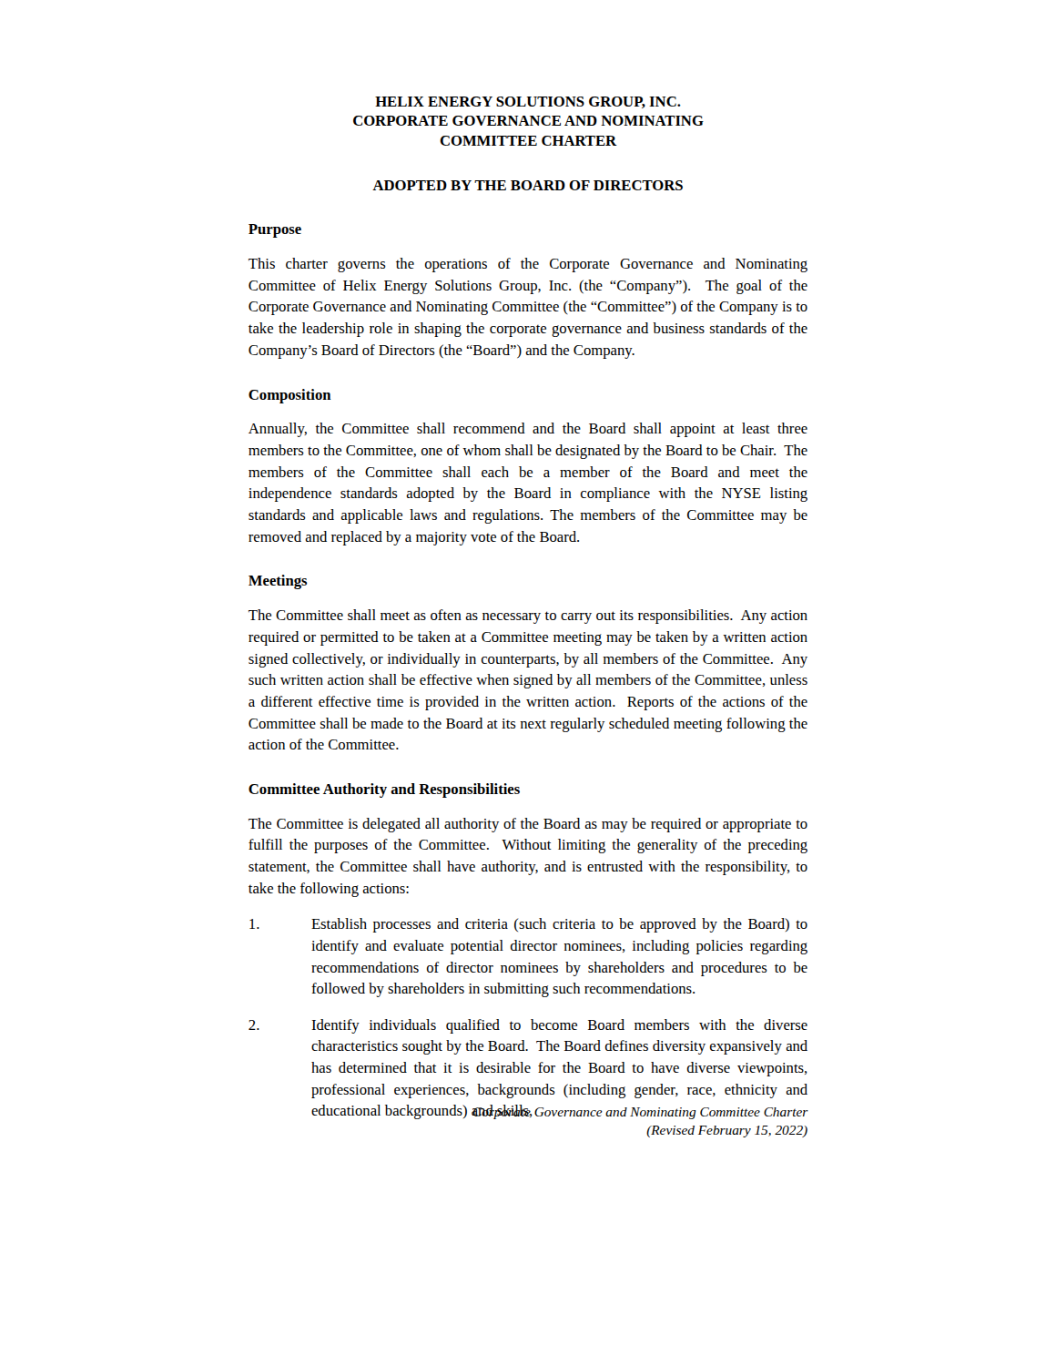Helix Energy Solutions Group, Inc.
Corporate Governance and Nominating
Committee Charter
Adopted by the Board of Directors
Purpose
This charter governs the operations of the Corporate Governance and Nominating Committee of Helix Energy Solutions Group, Inc. (the “Company”). The goal of the Corporate Governance and Nominating Committee (the “Committee”) of the Company is to take the leadership role in shaping the corporate governance and business standards of the Company’s Board of Directors (the “Board”) and the Company.
Composition
Annually, the Committee shall recommend and the Board shall appoint at least three members to the Committee, one of whom shall be designated by the Board to be Chair. The members of the Committee shall each be a member of the Board and meet the independence standards adopted by the Board in compliance with the NYSE listing standards and applicable laws and regulations. The members of the Committee may be removed and replaced by a majority vote of the Board.
Meetings
The Committee shall meet as often as necessary to carry out its responsibilities. Any action required or permitted to be taken at a Committee meeting may be taken by a written action signed collectively, or individually in counterparts, by all members of the Committee. Any such written action shall be effective when signed by all members of the Committee, unless a different effective time is provided in the written action. Reports of the actions of the Committee shall be made to the Board at its next regularly scheduled meeting following the action of the Committee.
Committee Authority and Responsibilities
The Committee is delegated all authority of the Board as may be required or appropriate to fulfill the purposes of the Committee. Without limiting the generality of the preceding statement, the Committee shall have authority, and is entrusted with the responsibility, to take the following actions:
1. Establish processes and criteria (such criteria to be approved by the Board) to identify and evaluate potential director nominees, including policies regarding recommendations of director nominees by shareholders and procedures to be followed by shareholders in submitting such recommendations.
2. Identify individuals qualified to become Board members with the diverse characteristics sought by the Board. The Board defines diversity expansively and has determined that it is desirable for the Board to have diverse viewpoints, professional experiences, backgrounds (including gender, race, ethnicity and educational backgrounds) and skills,
Corporate Governance and Nominating Committee Charter
(Revised February 15, 2022)